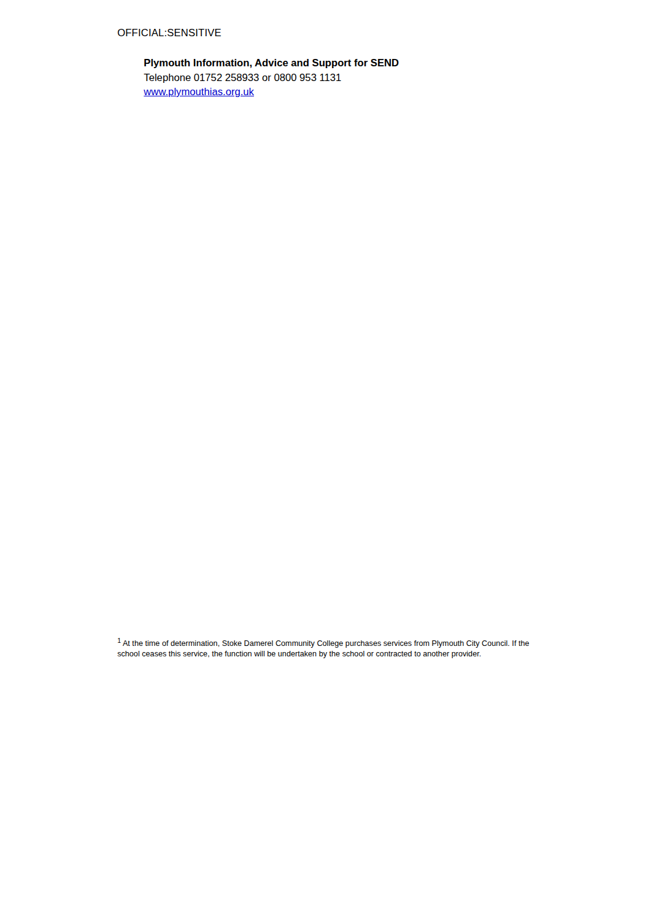OFFICIAL:SENSITIVE
Plymouth Information, Advice and Support for SEND
Telephone 01752 258933 or 0800 953 1131
www.plymouthias.org.uk
1 At the time of determination, Stoke Damerel Community College purchases services from Plymouth City Council. If the school ceases this service, the function will be undertaken by the school or contracted to another provider.